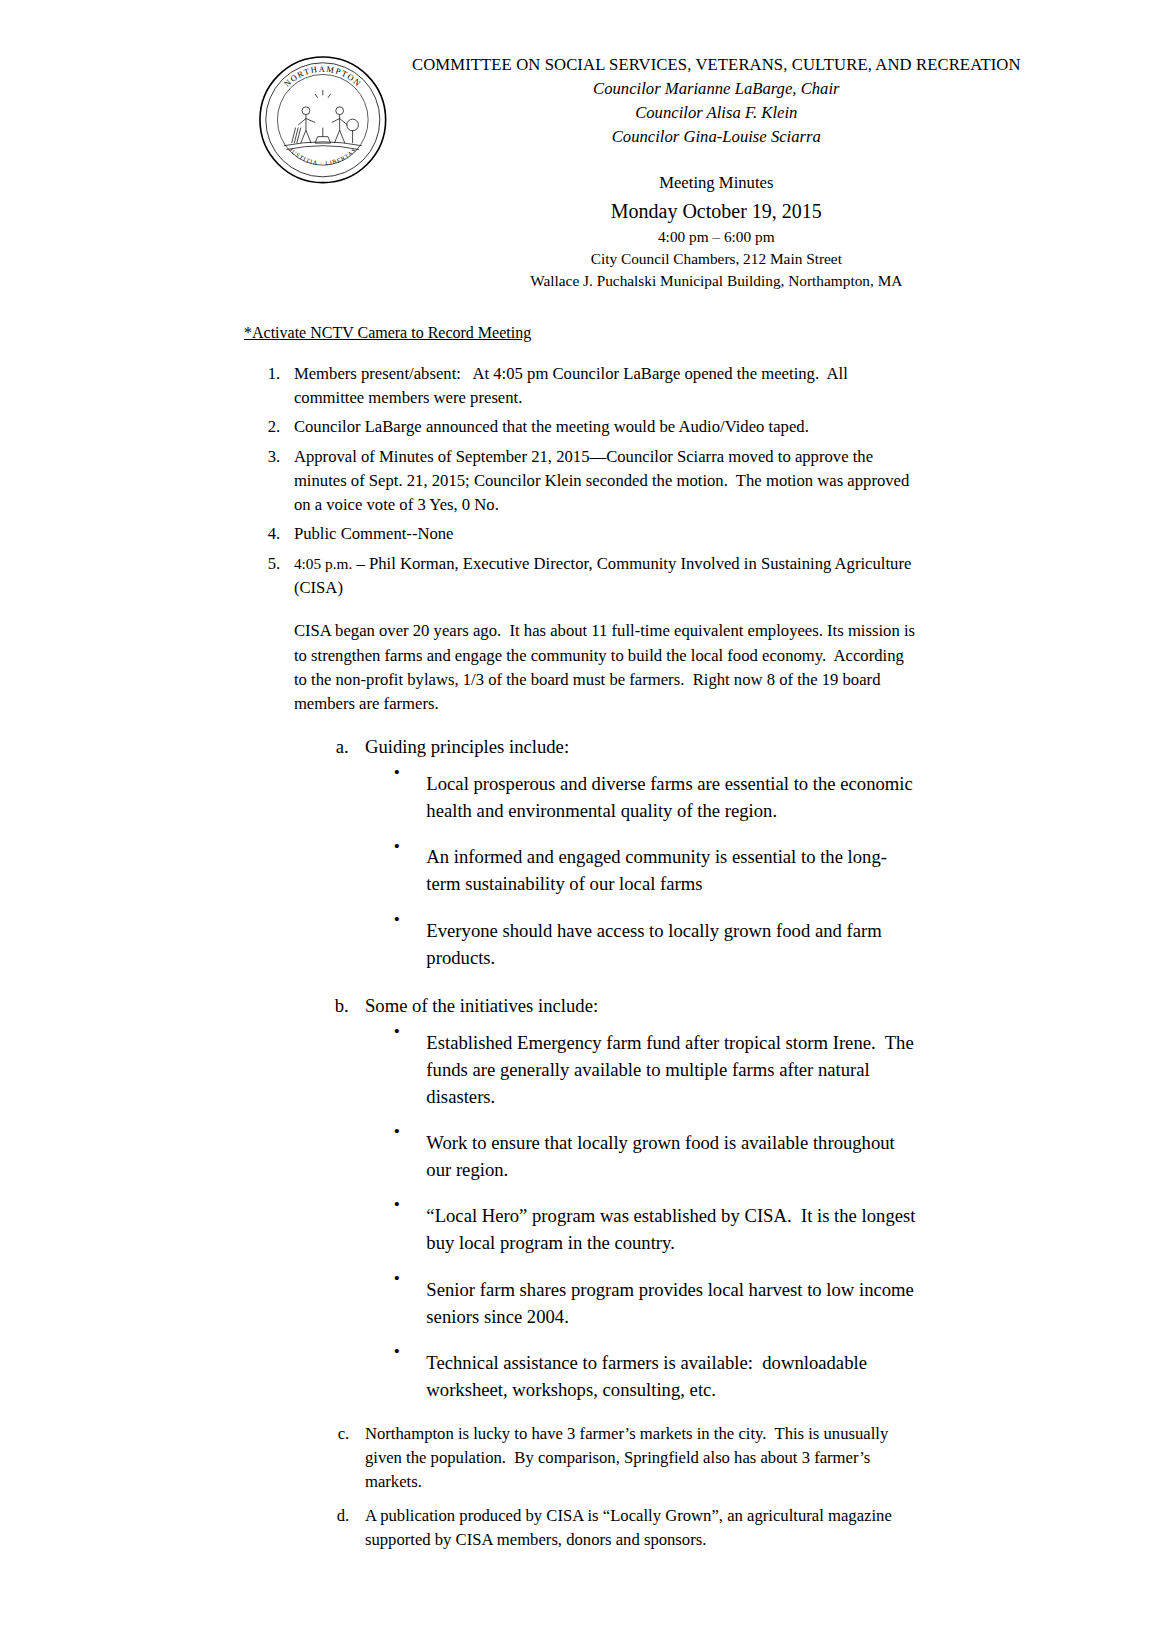NORTHAMPTON JUSTITIA · LIBERTAS
COMMITTEE ON SOCIAL SERVICES, VETERANS, CULTURE, AND RECREATION
Councilor Marianne LaBarge, Chair
Councilor Alisa F. Klein
Councilor Gina-Louise Sciarra
Meeting Minutes
Monday October 19, 2015
4:00 pm – 6:00 pm
City Council Chambers, 212 Main Street
Wallace J. Puchalski Municipal Building, Northampton, MA
*Activate NCTV Camera to Record Meeting
Members present/absent: At 4:05 pm Councilor LaBarge opened the meeting. All committee members were present.
Councilor LaBarge announced that the meeting would be Audio/Video taped.
Approval of Minutes of September 21, 2015—Councilor Sciarra moved to approve the minutes of Sept. 21, 2015; Councilor Klein seconded the motion. The motion was approved on a voice vote of 3 Yes, 0 No.
Public Comment--None
4:05 p.m. – Phil Korman, Executive Director, Community Involved in Sustaining Agriculture (CISA)
CISA began over 20 years ago. It has about 11 full-time equivalent employees. Its mission is to strengthen farms and engage the community to build the local food economy. According to the non-profit bylaws, 1/3 of the board must be farmers. Right now 8 of the 19 board members are farmers.
Guiding principles include:
Local prosperous and diverse farms are essential to the economic health and environmental quality of the region.
An informed and engaged community is essential to the long-term sustainability of our local farms
Everyone should have access to locally grown food and farm products.
Some of the initiatives include:
Established Emergency farm fund after tropical storm Irene. The funds are generally available to multiple farms after natural disasters.
Work to ensure that locally grown food is available throughout our region.
“Local Hero” program was established by CISA. It is the longest buy local program in the country.
Senior farm shares program provides local harvest to low income seniors since 2004.
Technical assistance to farmers is available: downloadable worksheet, workshops, consulting, etc.
Northampton is lucky to have 3 farmer’s markets in the city. This is unusually given the population. By comparison, Springfield also has about 3 farmer’s markets.
A publication produced by CISA is “Locally Grown”, an agricultural magazine supported by CISA members, donors and sponsors.